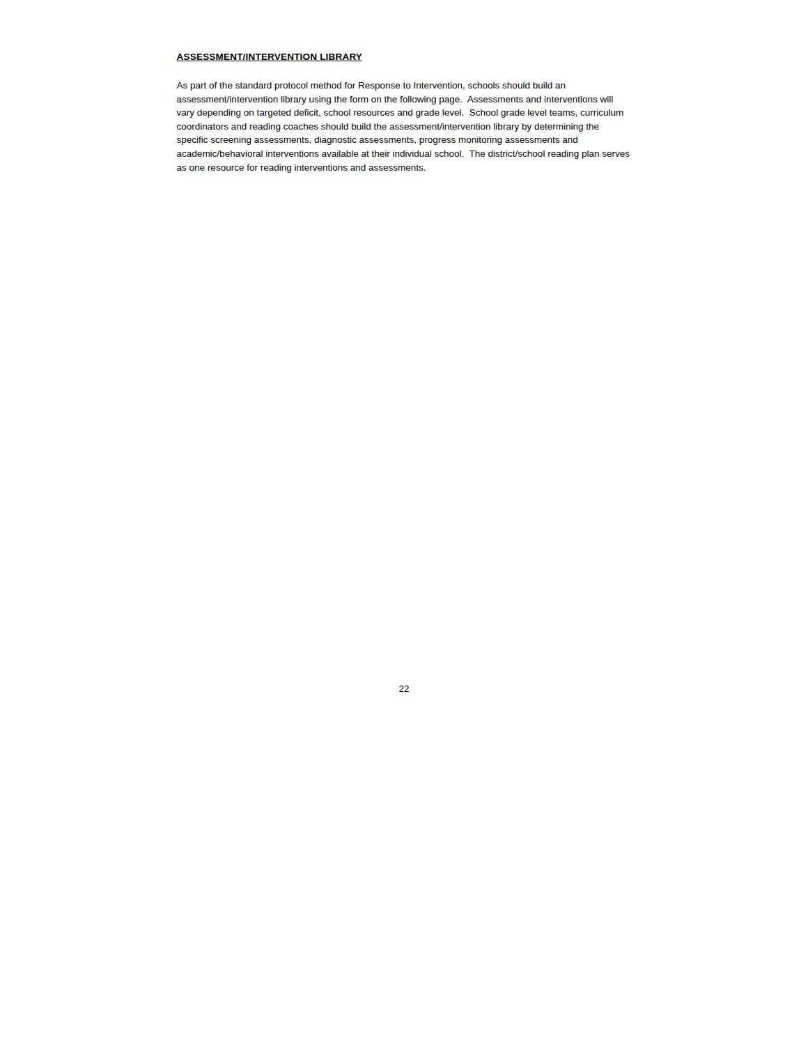ASSESSMENT/INTERVENTION LIBRARY
As part of the standard protocol method for Response to Intervention, schools should build an assessment/intervention library using the form on the following page. Assessments and interventions will vary depending on targeted deficit, school resources and grade level. School grade level teams, curriculum coordinators and reading coaches should build the assessment/intervention library by determining the specific screening assessments, diagnostic assessments, progress monitoring assessments and academic/behavioral interventions available at their individual school. The district/school reading plan serves as one resource for reading interventions and assessments.
22